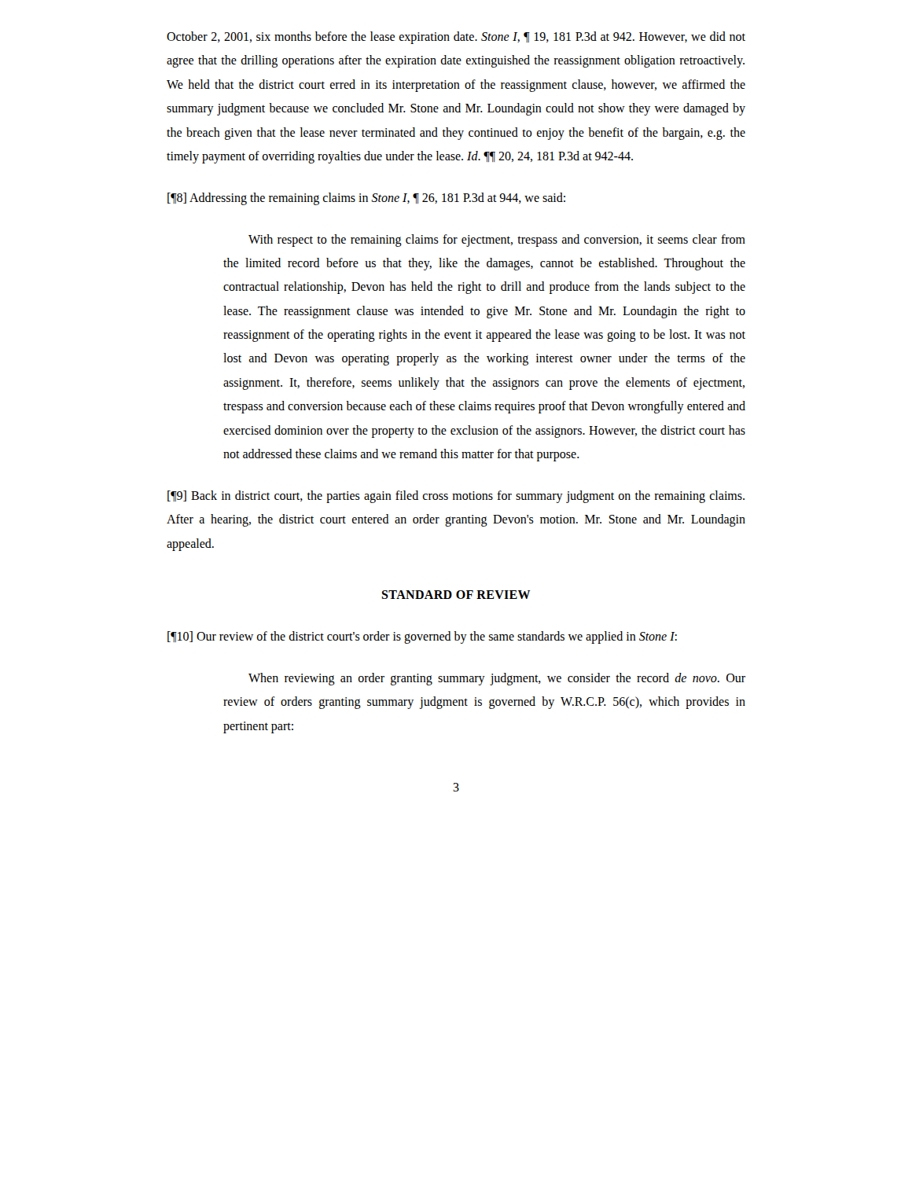October 2, 2001, six months before the lease expiration date. Stone I, ¶ 19, 181 P.3d at 942. However, we did not agree that the drilling operations after the expiration date extinguished the reassignment obligation retroactively. We held that the district court erred in its interpretation of the reassignment clause, however, we affirmed the summary judgment because we concluded Mr. Stone and Mr. Loundagin could not show they were damaged by the breach given that the lease never terminated and they continued to enjoy the benefit of the bargain, e.g. the timely payment of overriding royalties due under the lease. Id. ¶¶ 20, 24, 181 P.3d at 942-44.
[¶8] Addressing the remaining claims in Stone I, ¶ 26, 181 P.3d at 944, we said:
With respect to the remaining claims for ejectment, trespass and conversion, it seems clear from the limited record before us that they, like the damages, cannot be established. Throughout the contractual relationship, Devon has held the right to drill and produce from the lands subject to the lease. The reassignment clause was intended to give Mr. Stone and Mr. Loundagin the right to reassignment of the operating rights in the event it appeared the lease was going to be lost. It was not lost and Devon was operating properly as the working interest owner under the terms of the assignment. It, therefore, seems unlikely that the assignors can prove the elements of ejectment, trespass and conversion because each of these claims requires proof that Devon wrongfully entered and exercised dominion over the property to the exclusion of the assignors. However, the district court has not addressed these claims and we remand this matter for that purpose.
[¶9] Back in district court, the parties again filed cross motions for summary judgment on the remaining claims. After a hearing, the district court entered an order granting Devon's motion. Mr. Stone and Mr. Loundagin appealed.
Standard of Review
[¶10] Our review of the district court's order is governed by the same standards we applied in Stone I:
When reviewing an order granting summary judgment, we consider the record de novo. Our review of orders granting summary judgment is governed by W.R.C.P. 56(c), which provides in pertinent part:
3